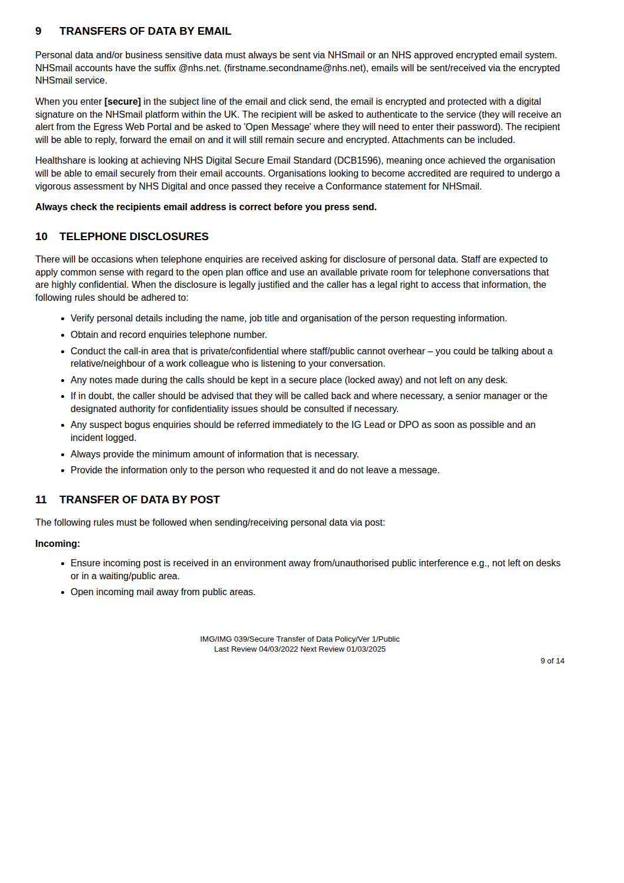9 TRANSFERS OF DATA BY EMAIL
Personal data and/or business sensitive data must always be sent via NHSmail or an NHS approved encrypted email system. NHSmail accounts have the suffix @nhs.net. (firstname.secondname@nhs.net), emails will be sent/received via the encrypted NHSmail service.
When you enter [secure] in the subject line of the email and click send, the email is encrypted and protected with a digital signature on the NHSmail platform within the UK. The recipient will be asked to authenticate to the service (they will receive an alert from the Egress Web Portal and be asked to 'Open Message' where they will need to enter their password). The recipient will be able to reply, forward the email on and it will still remain secure and encrypted. Attachments can be included.
Healthshare is looking at achieving NHS Digital Secure Email Standard (DCB1596), meaning once achieved the organisation will be able to email securely from their email accounts. Organisations looking to become accredited are required to undergo a vigorous assessment by NHS Digital and once passed they receive a Conformance statement for NHSmail.
Always check the recipients email address is correct before you press send.
10 TELEPHONE DISCLOSURES
There will be occasions when telephone enquiries are received asking for disclosure of personal data. Staff are expected to apply common sense with regard to the open plan office and use an available private room for telephone conversations that are highly confidential. When the disclosure is legally justified and the caller has a legal right to access that information, the following rules should be adhered to:
Verify personal details including the name, job title and organisation of the person requesting information.
Obtain and record enquiries telephone number.
Conduct the call-in area that is private/confidential where staff/public cannot overhear – you could be talking about a relative/neighbour of a work colleague who is listening to your conversation.
Any notes made during the calls should be kept in a secure place (locked away) and not left on any desk.
If in doubt, the caller should be advised that they will be called back and where necessary, a senior manager or the designated authority for confidentiality issues should be consulted if necessary.
Any suspect bogus enquiries should be referred immediately to the IG Lead or DPO as soon as possible and an incident logged.
Always provide the minimum amount of information that is necessary.
Provide the information only to the person who requested it and do not leave a message.
11 TRANSFER OF DATA BY POST
The following rules must be followed when sending/receiving personal data via post:
Incoming:
Ensure incoming post is received in an environment away from/unauthorised public interference e.g., not left on desks or in a waiting/public area.
Open incoming mail away from public areas.
IMG/IMG 039/Secure Transfer of Data Policy/Ver 1/Public
Last Review 04/03/2022 Next Review 01/03/2025
9 of 14